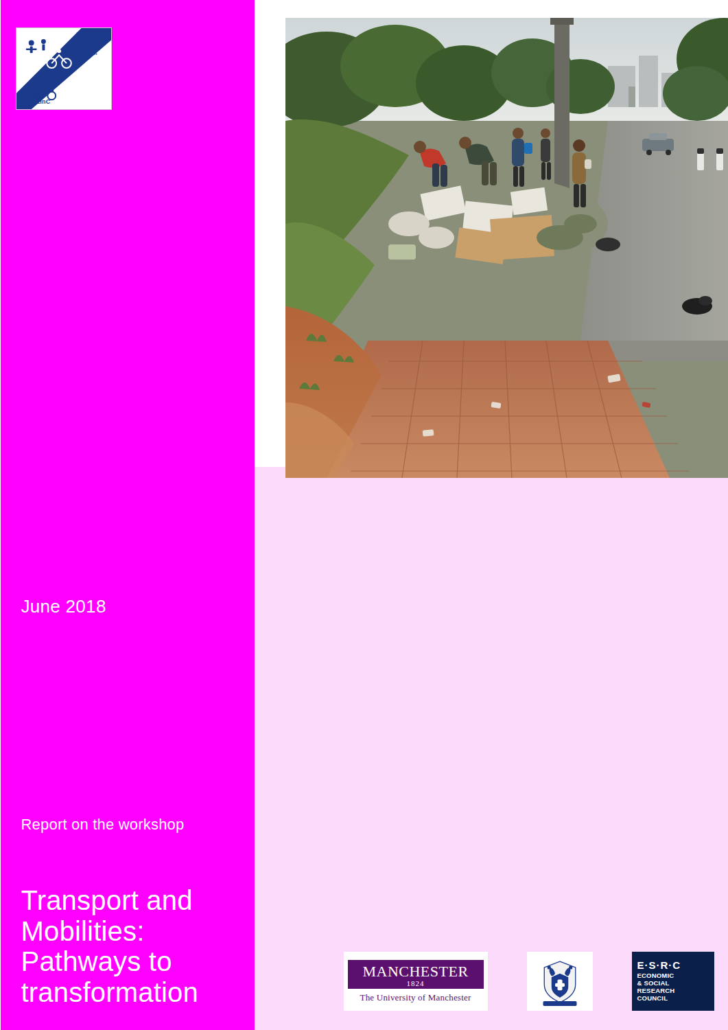International
Network for
Transport and
Accessibility
in Low Income
Communities
INTALInC
June 2018
Report on the workshop
Transport and Mobilities:
Pathways to transformation
MANCHESTER1824
The University of Manchester
E·S·R·C
ECONOMIC
& SOCIAL
RESEARCH
COUNCIL